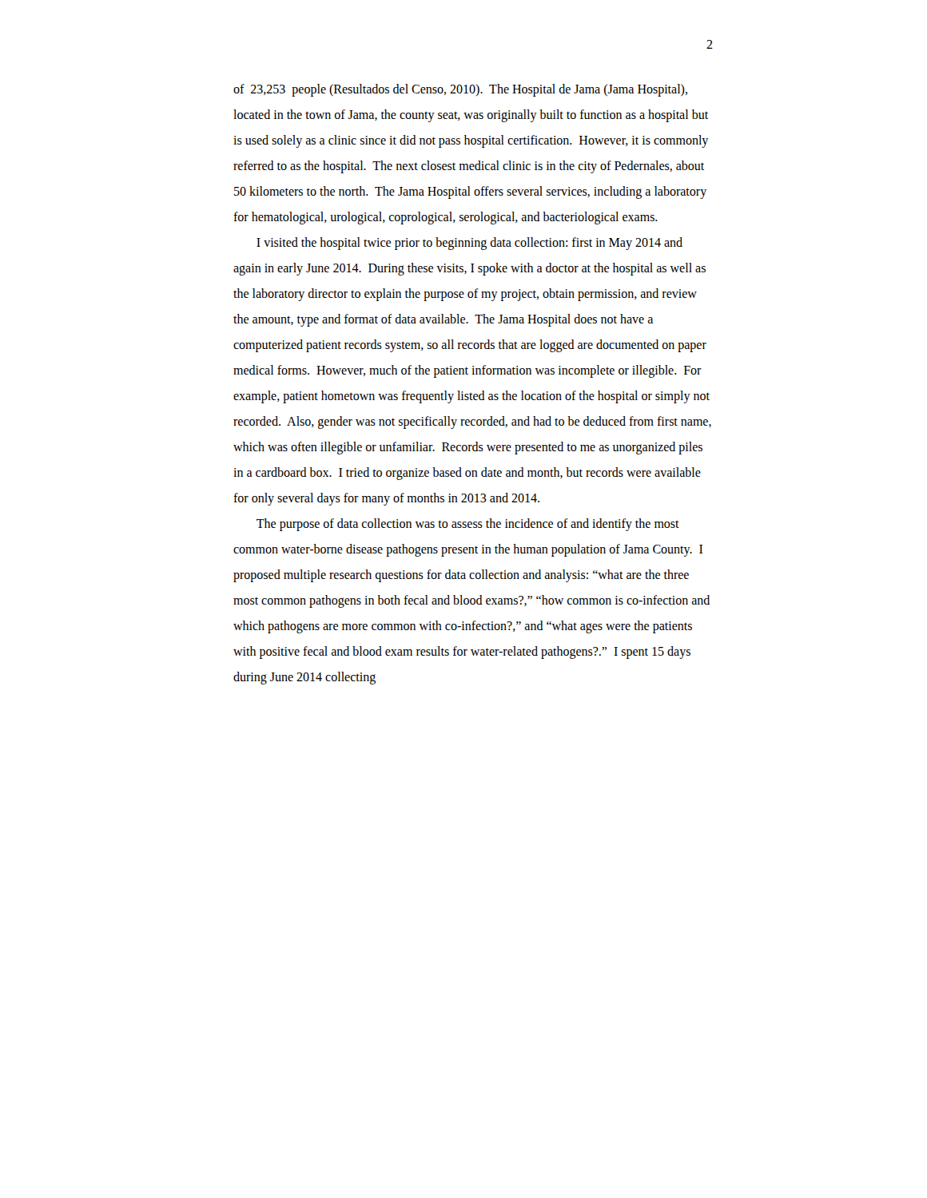2
of 23,253 people (Resultados del Censo, 2010). The Hospital de Jama (Jama Hospital), located in the town of Jama, the county seat, was originally built to function as a hospital but is used solely as a clinic since it did not pass hospital certification. However, it is commonly referred to as the hospital. The next closest medical clinic is in the city of Pedernales, about 50 kilometers to the north. The Jama Hospital offers several services, including a laboratory for hematological, urological, coprological, serological, and bacteriological exams.
I visited the hospital twice prior to beginning data collection: first in May 2014 and again in early June 2014. During these visits, I spoke with a doctor at the hospital as well as the laboratory director to explain the purpose of my project, obtain permission, and review the amount, type and format of data available. The Jama Hospital does not have a computerized patient records system, so all records that are logged are documented on paper medical forms. However, much of the patient information was incomplete or illegible. For example, patient hometown was frequently listed as the location of the hospital or simply not recorded. Also, gender was not specifically recorded, and had to be deduced from first name, which was often illegible or unfamiliar. Records were presented to me as unorganized piles in a cardboard box. I tried to organize based on date and month, but records were available for only several days for many of months in 2013 and 2014.
The purpose of data collection was to assess the incidence of and identify the most common water-borne disease pathogens present in the human population of Jama County. I proposed multiple research questions for data collection and analysis: “what are the three most common pathogens in both fecal and blood exams?,” “how common is co-infection and which pathogens are more common with co-infection?,” and “what ages were the patients with positive fecal and blood exam results for water-related pathogens?.” I spent 15 days during June 2014 collecting